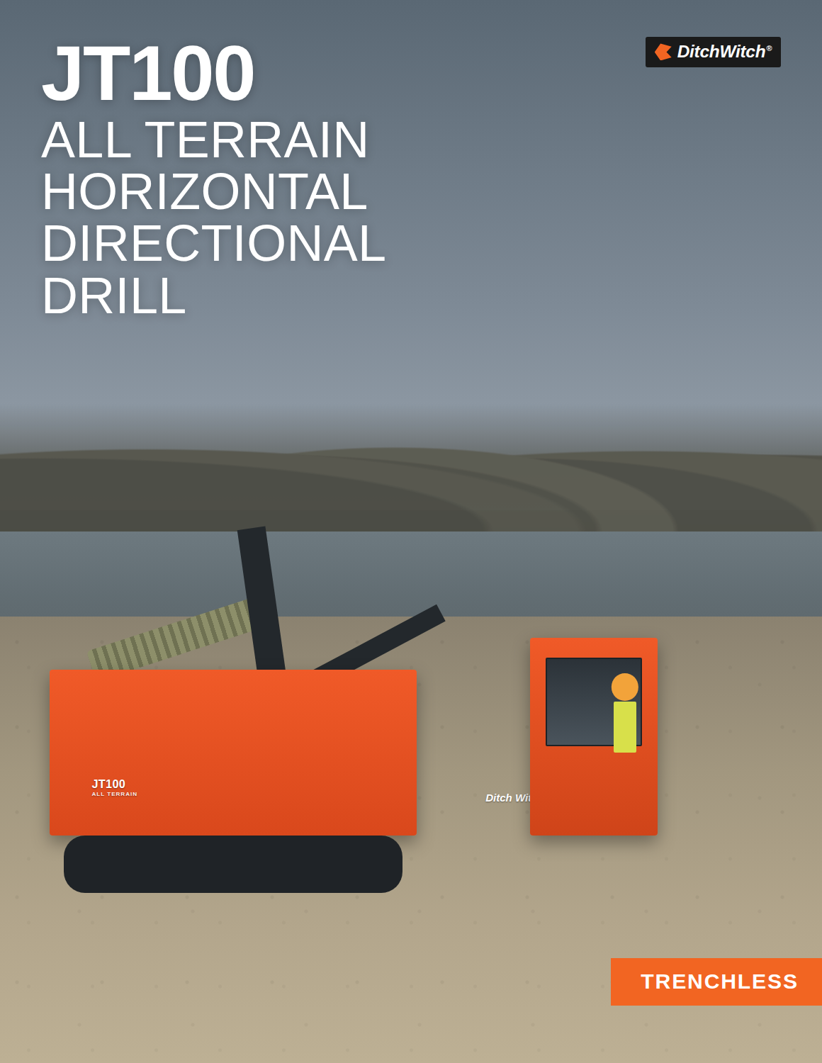JT100ALL TERRAIN
Ditch Witch
DitchWitch®
JT100
ALL TERRAIN HORIZONTAL DIRECTIONAL DRILL
TRENCHLESS